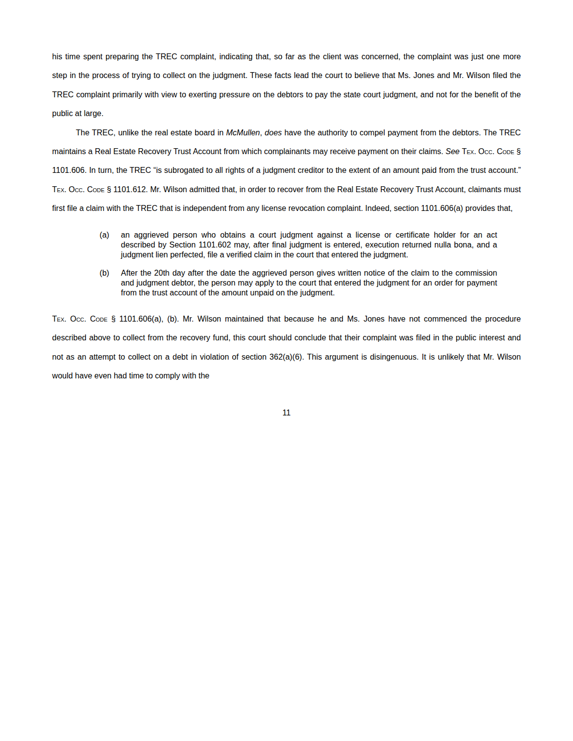his time spent preparing the TREC complaint, indicating that, so far as the client was concerned, the complaint was just one more step in the process of trying to collect on the judgment. These facts lead the court to believe that Ms. Jones and Mr. Wilson filed the TREC complaint primarily with view to exerting pressure on the debtors to pay the state court judgment, and not for the benefit of the public at large.
The TREC, unlike the real estate board in McMullen, does have the authority to compel payment from the debtors. The TREC maintains a Real Estate Recovery Trust Account from which complainants may receive payment on their claims. See Tex. Occ. Code § 1101.606. In turn, the TREC “is subrogated to all rights of a judgment creditor to the extent of an amount paid from the trust account.” Tex. Occ. Code § 1101.612. Mr. Wilson admitted that, in order to recover from the Real Estate Recovery Trust Account, claimants must first file a claim with the TREC that is independent from any license revocation complaint. Indeed, section 1101.606(a) provides that,
(a)
an aggrieved person who obtains a court judgment against a license or certificate holder for an act described by Section 1101.602 may, after final judgment is entered, execution returned nulla bona, and a judgment lien perfected, file a verified claim in the court that entered the judgment.
(b)
After the 20th day after the date the aggrieved person gives written notice of the claim to the commission and judgment debtor, the person may apply to the court that entered the judgment for an order for payment from the trust account of the amount unpaid on the judgment.
Tex. Occ. Code § 1101.606(a), (b). Mr. Wilson maintained that because he and Ms. Jones have not commenced the procedure described above to collect from the recovery fund, this court should conclude that their complaint was filed in the public interest and not as an attempt to collect on a debt in violation of section 362(a)(6). This argument is disingenuous. It is unlikely that Mr. Wilson would have even had time to comply with the
11